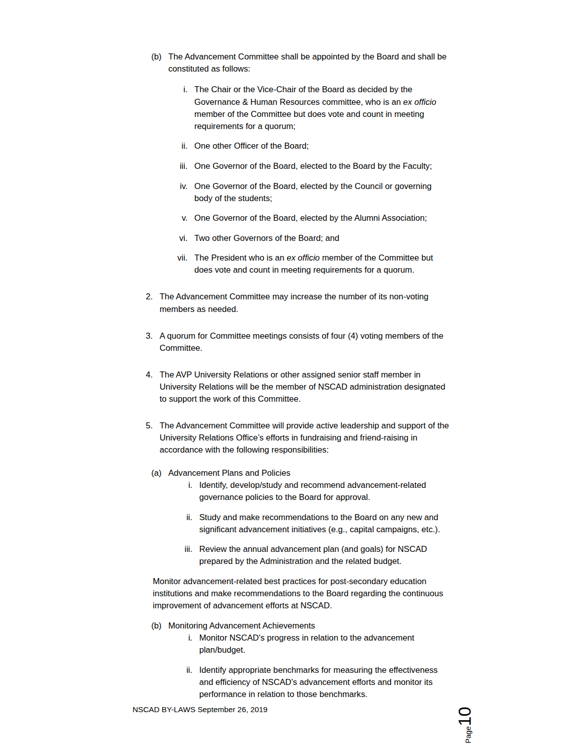(b)
The Advancement Committee shall be appointed by the Board and shall be constituted as follows:
i.
The Chair or the Vice-Chair of the Board as decided by the Governance & Human Resources committee, who is an ex officio member of the Committee but does vote and count in meeting requirements for a quorum;
ii.
One other Officer of the Board;
iii.
One Governor of the Board, elected to the Board by the Faculty;
iv.
One Governor of the Board, elected by the Council or governing body of the students;
v.
One Governor of the Board, elected by the Alumni Association;
vi.
Two other Governors of the Board; and
vii.
The President who is an ex officio member of the Committee but does vote and count in meeting requirements for a quorum.
2.
The Advancement Committee may increase the number of its non-voting members as needed.
3.
A quorum for Committee meetings consists of four (4) voting members of the Committee.
4.
The AVP University Relations or other assigned senior staff member in University Relations will be the member of NSCAD administration designated to support the work of this Committee.
5.
The Advancement Committee will provide active leadership and support of the University Relations Office’s efforts in fundraising and friend-raising in accordance with the following responsibilities:
(a)
Advancement Plans and Policies
i.
Identify, develop/study and recommend advancement-related governance policies to the Board for approval.
ii.
Study and make recommendations to the Board on any new and significant advancement initiatives (e.g., capital campaigns, etc.).
iii.
Review the annual advancement plan (and goals) for NSCAD prepared by the Administration and the related budget.
Monitor advancement-related best practices for post-secondary education institutions and make recommendations to the Board regarding the continuous improvement of advancement efforts at NSCAD.
(b)
Monitoring Advancement Achievements
i.
Monitor NSCAD's progress in relation to the advancement plan/budget.
ii.
Identify appropriate benchmarks for measuring the effectiveness and efficiency of NSCAD's advancement efforts and monitor its performance in relation to those benchmarks.
NSCAD BY-LAWS September 26, 2019
Page10